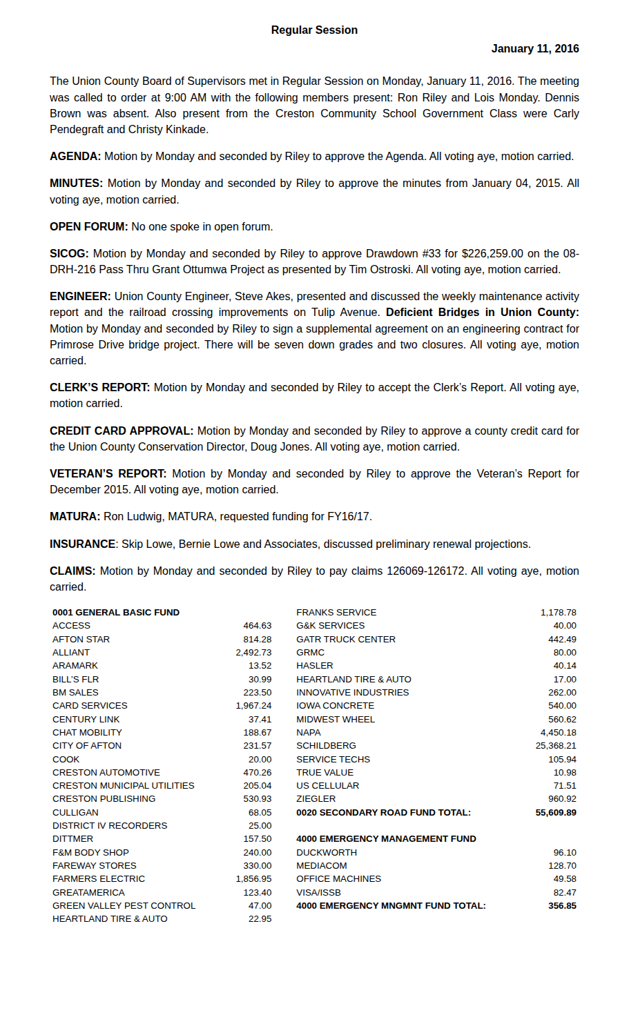Regular Session
January 11, 2016
The Union County Board of Supervisors met in Regular Session on Monday, January 11, 2016. The meeting was called to order at 9:00 AM with the following members present: Ron Riley and Lois Monday. Dennis Brown was absent. Also present from the Creston Community School Government Class were Carly Pendegraft and Christy Kinkade.
AGENDA: Motion by Monday and seconded by Riley to approve the Agenda. All voting aye, motion carried.
MINUTES: Motion by Monday and seconded by Riley to approve the minutes from January 04, 2015. All voting aye, motion carried.
OPEN FORUM: No one spoke in open forum.
SICOG: Motion by Monday and seconded by Riley to approve Drawdown #33 for $226,259.00 on the 08-DRH-216 Pass Thru Grant Ottumwa Project as presented by Tim Ostroski. All voting aye, motion carried.
ENGINEER: Union County Engineer, Steve Akes, presented and discussed the weekly maintenance activity report and the railroad crossing improvements on Tulip Avenue. Deficient Bridges in Union County: Motion by Monday and seconded by Riley to sign a supplemental agreement on an engineering contract for Primrose Drive bridge project. There will be seven down grades and two closures. All voting aye, motion carried.
CLERK’S REPORT: Motion by Monday and seconded by Riley to accept the Clerk’s Report. All voting aye, motion carried.
CREDIT CARD APPROVAL: Motion by Monday and seconded by Riley to approve a county credit card for the Union County Conservation Director, Doug Jones. All voting aye, motion carried.
VETERAN’S REPORT: Motion by Monday and seconded by Riley to approve the Veteran’s Report for December 2015. All voting aye, motion carried.
MATURA: Ron Ludwig, MATURA, requested funding for FY16/17.
INSURANCE: Skip Lowe, Bernie Lowe and Associates, discussed preliminary renewal projections.
CLAIMS: Motion by Monday and seconded by Riley to pay claims 126069-126172. All voting aye, motion carried.
| 0001 GENERAL BASIC FUND | | | FRANKS SERVICE | 1,178.78 |
| ACCESS | 464.63 | | G&K SERVICES | 40.00 |
| AFTON STAR | 814.28 | | GATR TRUCK CENTER | 442.49 |
| ALLIANT | 2,492.73 | | GRMC | 80.00 |
| ARAMARK | 13.52 | | HASLER | 40.14 |
| BILL’S FLR | 30.99 | | HEARTLAND TIRE & AUTO | 17.00 |
| BM SALES | 223.50 | | INNOVATIVE INDUSTRIES | 262.00 |
| CARD SERVICES | 1,967.24 | | IOWA CONCRETE | 540.00 |
| CENTURY LINK | 37.41 | | MIDWEST WHEEL | 560.62 |
| CHAT MOBILITY | 188.67 | | NAPA | 4,450.18 |
| CITY OF AFTON | 231.57 | | SCHILDBERG | 25,368.21 |
| COOK | 20.00 | | SERVICE TECHS | 105.94 |
| CRESTON AUTOMOTIVE | 470.26 | | TRUE VALUE | 10.98 |
| CRESTON MUNICIPAL UTILITIES | 205.04 | | US CELLULAR | 71.51 |
| CRESTON PUBLISHING | 530.93 | | ZIEGLER | 960.92 |
| CULLIGAN | 68.05 | | 0020 SECONDARY ROAD FUND TOTAL: | 55,609.89 |
| DISTRICT IV RECORDERS | 25.00 | | | |
| DITTMER | 157.50 | | 4000 EMERGENCY MANAGEMENT FUND | |
| F&M BODY SHOP | 240.00 | | DUCKWORTH | 96.10 |
| FAREWAY STORES | 330.00 | | MEDIACOM | 128.70 |
| FARMERS ELECTRIC | 1,856.95 | | OFFICE MACHINES | 49.58 |
| GREATAMERICA | 123.40 | | VISA/ISSB | 82.47 |
| GREEN VALLEY PEST CONTROL | 47.00 | | 4000 EMERGENCY MNGMNT FUND TOTAL: | 356.85 |
| HEARTLAND TIRE & AUTO | 22.95 | | | |